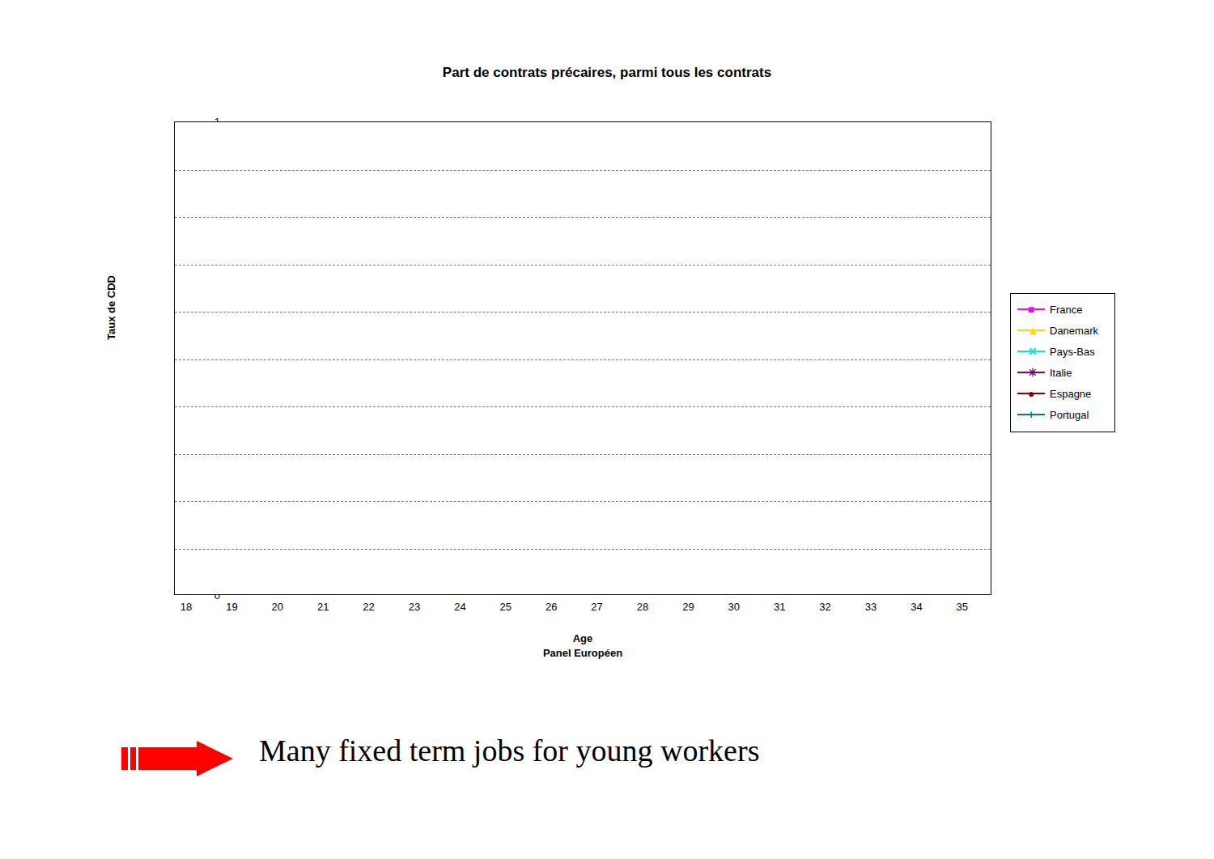Part de contrats précaires, parmi tous les contrats
Taux de CDD
1
0.9
0.8
0.7
0.6
0.5
0.4
0.3
0.2
0.1
0
18
19
20
21
22
23
24
25
26
27
28
29
30
31
32
33
34
35
Age
Panel Européen
■ France
▲ Danemark
✕ Pays-Bas
✳ Italie
● Espagne
+ Portugal
Many fixed term jobs for young workers